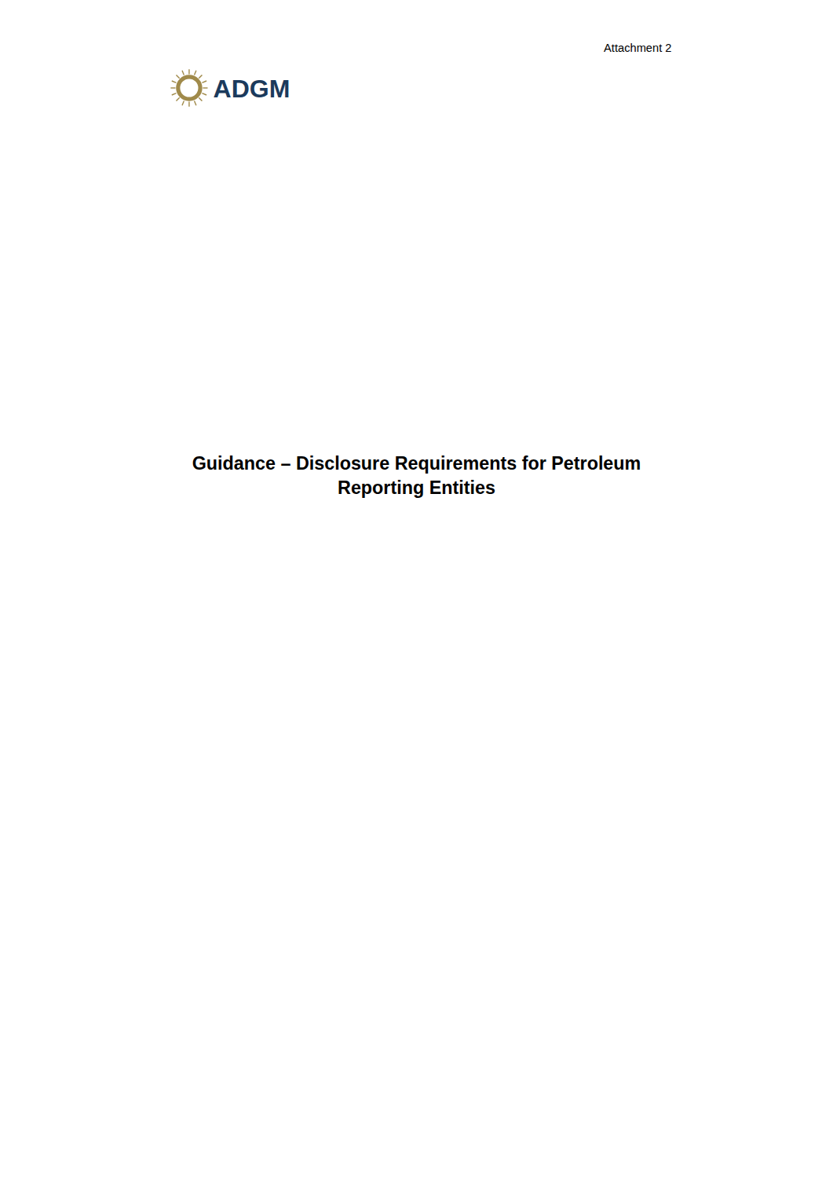Attachment 2
Guidance – Disclosure Requirements for Petroleum Reporting Entities